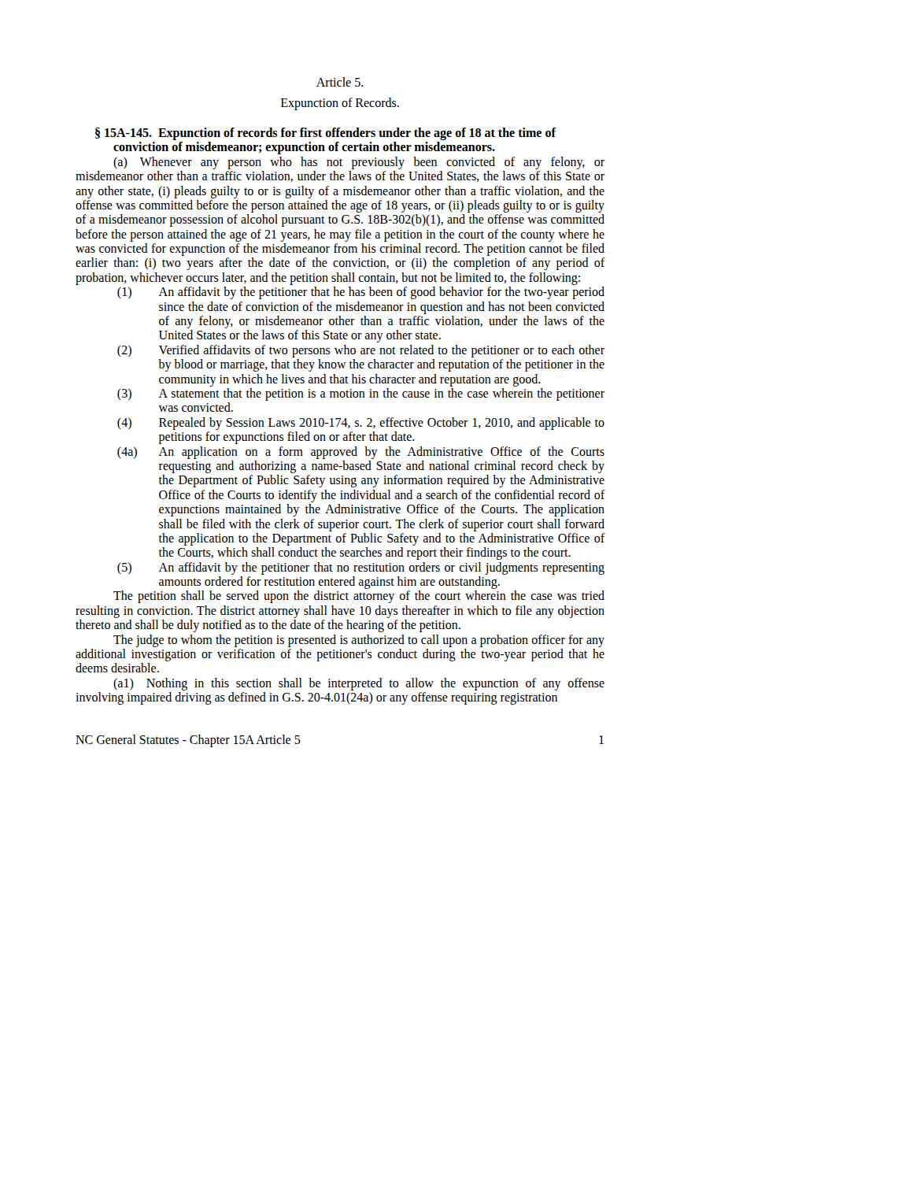Article 5.
Expunction of Records.
§ 15A-145. Expunction of records for first offenders under the age of 18 at the time of conviction of misdemeanor; expunction of certain other misdemeanors.
(a) Whenever any person who has not previously been convicted of any felony, or misdemeanor other than a traffic violation, under the laws of the United States, the laws of this State or any other state, (i) pleads guilty to or is guilty of a misdemeanor other than a traffic violation, and the offense was committed before the person attained the age of 18 years, or (ii) pleads guilty to or is guilty of a misdemeanor possession of alcohol pursuant to G.S. 18B-302(b)(1), and the offense was committed before the person attained the age of 21 years, he may file a petition in the court of the county where he was convicted for expunction of the misdemeanor from his criminal record. The petition cannot be filed earlier than: (i) two years after the date of the conviction, or (ii) the completion of any period of probation, whichever occurs later, and the petition shall contain, but not be limited to, the following:
(1) An affidavit by the petitioner that he has been of good behavior for the two-year period since the date of conviction of the misdemeanor in question and has not been convicted of any felony, or misdemeanor other than a traffic violation, under the laws of the United States or the laws of this State or any other state.
(2) Verified affidavits of two persons who are not related to the petitioner or to each other by blood or marriage, that they know the character and reputation of the petitioner in the community in which he lives and that his character and reputation are good.
(3) A statement that the petition is a motion in the cause in the case wherein the petitioner was convicted.
(4) Repealed by Session Laws 2010-174, s. 2, effective October 1, 2010, and applicable to petitions for expunctions filed on or after that date.
(4a) An application on a form approved by the Administrative Office of the Courts requesting and authorizing a name-based State and national criminal record check by the Department of Public Safety using any information required by the Administrative Office of the Courts to identify the individual and a search of the confidential record of expunctions maintained by the Administrative Office of the Courts. The application shall be filed with the clerk of superior court. The clerk of superior court shall forward the application to the Department of Public Safety and to the Administrative Office of the Courts, which shall conduct the searches and report their findings to the court.
(5) An affidavit by the petitioner that no restitution orders or civil judgments representing amounts ordered for restitution entered against him are outstanding.
The petition shall be served upon the district attorney of the court wherein the case was tried resulting in conviction. The district attorney shall have 10 days thereafter in which to file any objection thereto and shall be duly notified as to the date of the hearing of the petition.
The judge to whom the petition is presented is authorized to call upon a probation officer for any additional investigation or verification of the petitioner's conduct during the two-year period that he deems desirable.
(a1) Nothing in this section shall be interpreted to allow the expunction of any offense involving impaired driving as defined in G.S. 20-4.01(24a) or any offense requiring registration
NC General Statutes - Chapter 15A Article 5
1